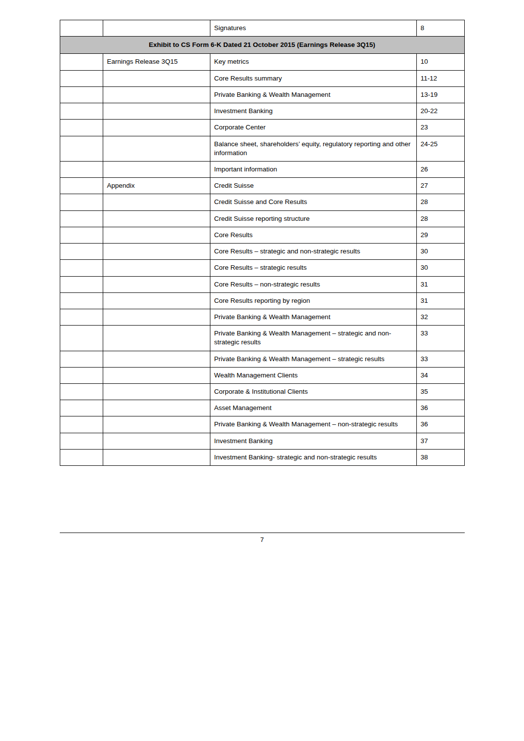| | | Signatures | 8 |
| Exhibit to CS Form 6-K Dated 21 October 2015 (Earnings Release 3Q15) |
| | Earnings Release 3Q15 | Key metrics | 10 |
| | | Core Results summary | 11-12 |
| | | Private Banking & Wealth Management | 13-19 |
| | | Investment Banking | 20-22 |
| | | Corporate Center | 23 |
| | | Balance sheet, shareholders’ equity, regulatory reporting and other information | 24-25 |
| | | Important information | 26 |
| | Appendix | Credit Suisse | 27 |
| | | Credit Suisse and Core Results | 28 |
| | | Credit Suisse reporting structure | 28 |
| | | Core Results | 29 |
| | | Core Results – strategic and non-strategic results | 30 |
| | | Core Results – strategic results | 30 |
| | | Core Results – non-strategic results | 31 |
| | | Core Results reporting by region | 31 |
| | | Private Banking & Wealth Management | 32 |
| | | Private Banking & Wealth Management – strategic and non-strategic results | 33 |
| | | Private Banking & Wealth Management – strategic results | 33 |
| | | Wealth Management Clients | 34 |
| | | Corporate & Institutional Clients | 35 |
| | | Asset Management | 36 |
| | | Private Banking & Wealth Management – non-strategic results | 36 |
| | | Investment Banking | 37 |
| | | Investment Banking- strategic and non-strategic results | 38 |
7